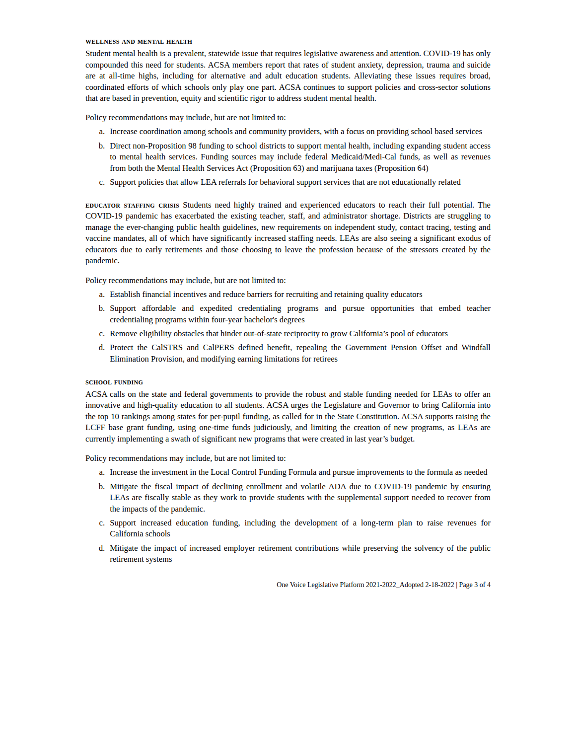Wellness and Mental Health
Student mental health is a prevalent, statewide issue that requires legislative awareness and attention. COVID-19 has only compounded this need for students. ACSA members report that rates of student anxiety, depression, trauma and suicide are at all-time highs, including for alternative and adult education students. Alleviating these issues requires broad, coordinated efforts of which schools only play one part. ACSA continues to support policies and cross-sector solutions that are based in prevention, equity and scientific rigor to address student mental health.
Policy recommendations may include, but are not limited to:
Increase coordination among schools and community providers, with a focus on providing school based services
Direct non-Proposition 98 funding to school districts to support mental health, including expanding student access to mental health services. Funding sources may include federal Medicaid/Medi-Cal funds, as well as revenues from both the Mental Health Services Act (Proposition 63) and marijuana taxes (Proposition 64)
Support policies that allow LEA referrals for behavioral support services that are not educationally related
Educator Staffing Crisis Students need highly trained and experienced educators to reach their full potential. The COVID-19 pandemic has exacerbated the existing teacher, staff, and administrator shortage. Districts are struggling to manage the ever-changing public health guidelines, new requirements on independent study, contact tracing, testing and vaccine mandates, all of which have significantly increased staffing needs. LEAs are also seeing a significant exodus of educators due to early retirements and those choosing to leave the profession because of the stressors created by the pandemic.
Policy recommendations may include, but are not limited to:
Establish financial incentives and reduce barriers for recruiting and retaining quality educators
Support affordable and expedited credentialing programs and pursue opportunities that embed teacher credentialing programs within four-year bachelor's degrees
Remove eligibility obstacles that hinder out-of-state reciprocity to grow California’s pool of educators
Protect the CalSTRS and CalPERS defined benefit, repealing the Government Pension Offset and Windfall Elimination Provision, and modifying earning limitations for retirees
School Funding
ACSA calls on the state and federal governments to provide the robust and stable funding needed for LEAs to offer an innovative and high-quality education to all students. ACSA urges the Legislature and Governor to bring California into the top 10 rankings among states for per-pupil funding, as called for in the State Constitution. ACSA supports raising the LCFF base grant funding, using one-time funds judiciously, and limiting the creation of new programs, as LEAs are currently implementing a swath of significant new programs that were created in last year’s budget.
Policy recommendations may include, but are not limited to:
Increase the investment in the Local Control Funding Formula and pursue improvements to the formula as needed
Mitigate the fiscal impact of declining enrollment and volatile ADA due to COVID-19 pandemic by ensuring LEAs are fiscally stable as they work to provide students with the supplemental support needed to recover from the impacts of the pandemic.
Support increased education funding, including the development of a long-term plan to raise revenues for California schools
Mitigate the impact of increased employer retirement contributions while preserving the solvency of the public retirement systems
One Voice Legislative Platform 2021-2022_Adopted 2-18-2022 | Page 3 of 4